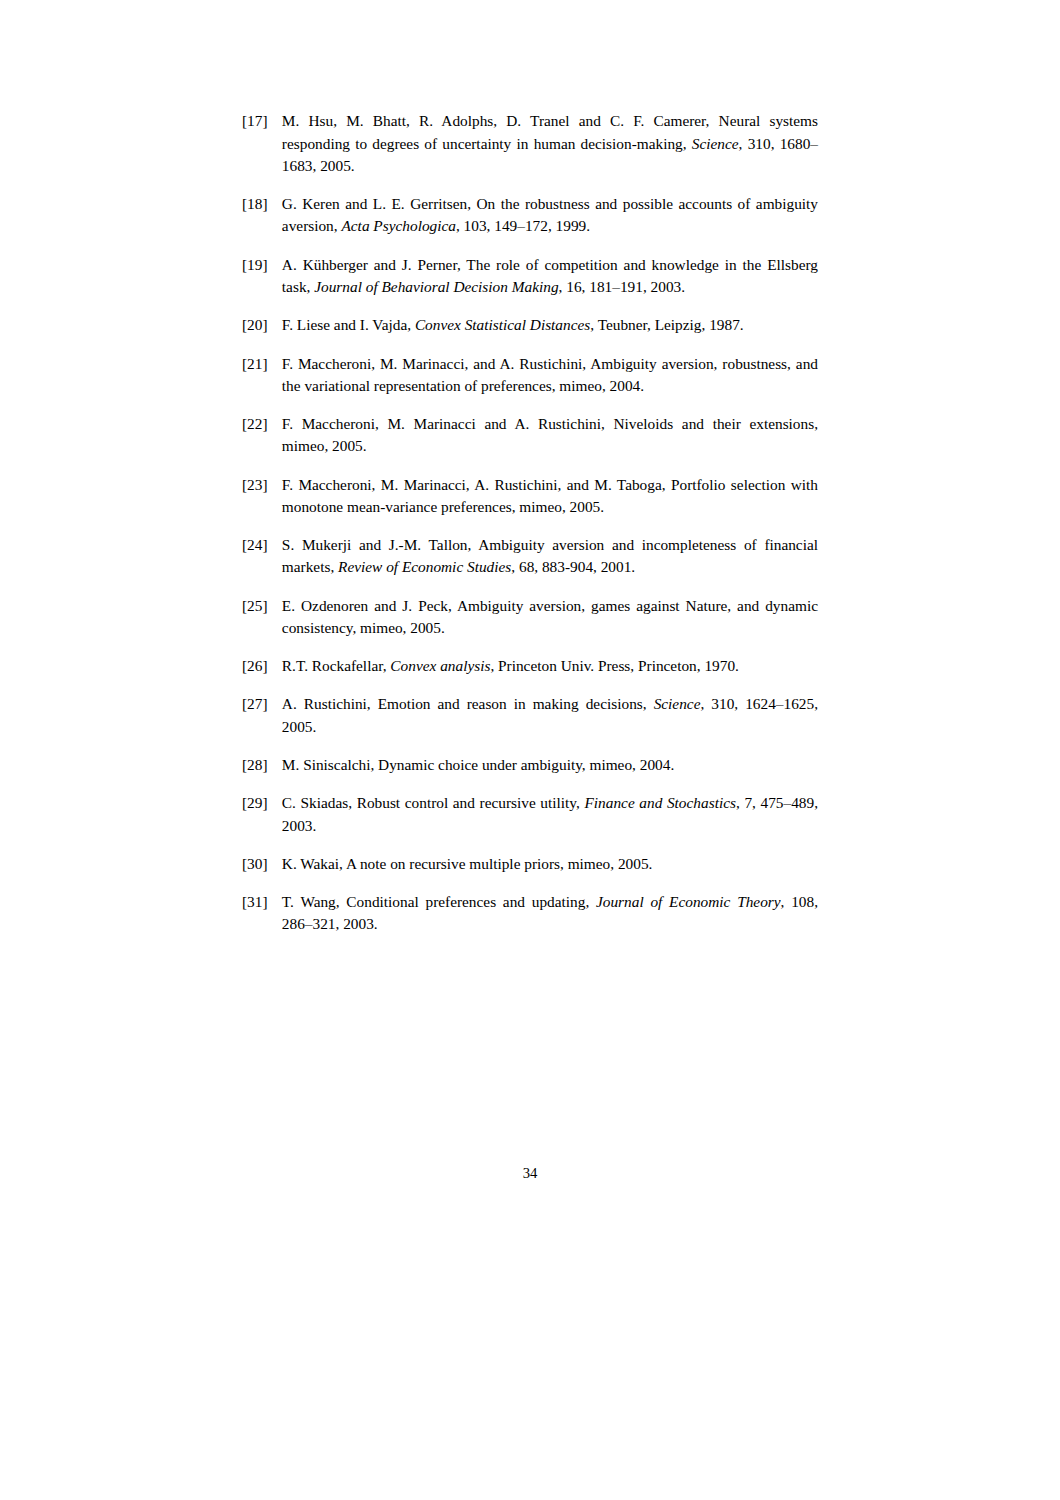[17] M. Hsu, M. Bhatt, R. Adolphs, D. Tranel and C. F. Camerer, Neural systems responding to degrees of uncertainty in human decision-making, Science, 310, 1680–1683, 2005.
[18] G. Keren and L. E. Gerritsen, On the robustness and possible accounts of ambiguity aversion, Acta Psychologica, 103, 149–172, 1999.
[19] A. Kühberger and J. Perner, The role of competition and knowledge in the Ellsberg task, Journal of Behavioral Decision Making, 16, 181–191, 2003.
[20] F. Liese and I. Vajda, Convex Statistical Distances, Teubner, Leipzig, 1987.
[21] F. Maccheroni, M. Marinacci, and A. Rustichini, Ambiguity aversion, robustness, and the variational representation of preferences, mimeo, 2004.
[22] F. Maccheroni, M. Marinacci and A. Rustichini, Niveloids and their extensions, mimeo, 2005.
[23] F. Maccheroni, M. Marinacci, A. Rustichini, and M. Taboga, Portfolio selection with monotone mean-variance preferences, mimeo, 2005.
[24] S. Mukerji and J.-M. Tallon, Ambiguity aversion and incompleteness of financial markets, Review of Economic Studies, 68, 883-904, 2001.
[25] E. Ozdenoren and J. Peck, Ambiguity aversion, games against Nature, and dynamic consistency, mimeo, 2005.
[26] R.T. Rockafellar, Convex analysis, Princeton Univ. Press, Princeton, 1970.
[27] A. Rustichini, Emotion and reason in making decisions, Science, 310, 1624–1625, 2005.
[28] M. Siniscalchi, Dynamic choice under ambiguity, mimeo, 2004.
[29] C. Skiadas, Robust control and recursive utility, Finance and Stochastics, 7, 475–489, 2003.
[30] K. Wakai, A note on recursive multiple priors, mimeo, 2005.
[31] T. Wang, Conditional preferences and updating, Journal of Economic Theory, 108, 286–321, 2003.
34